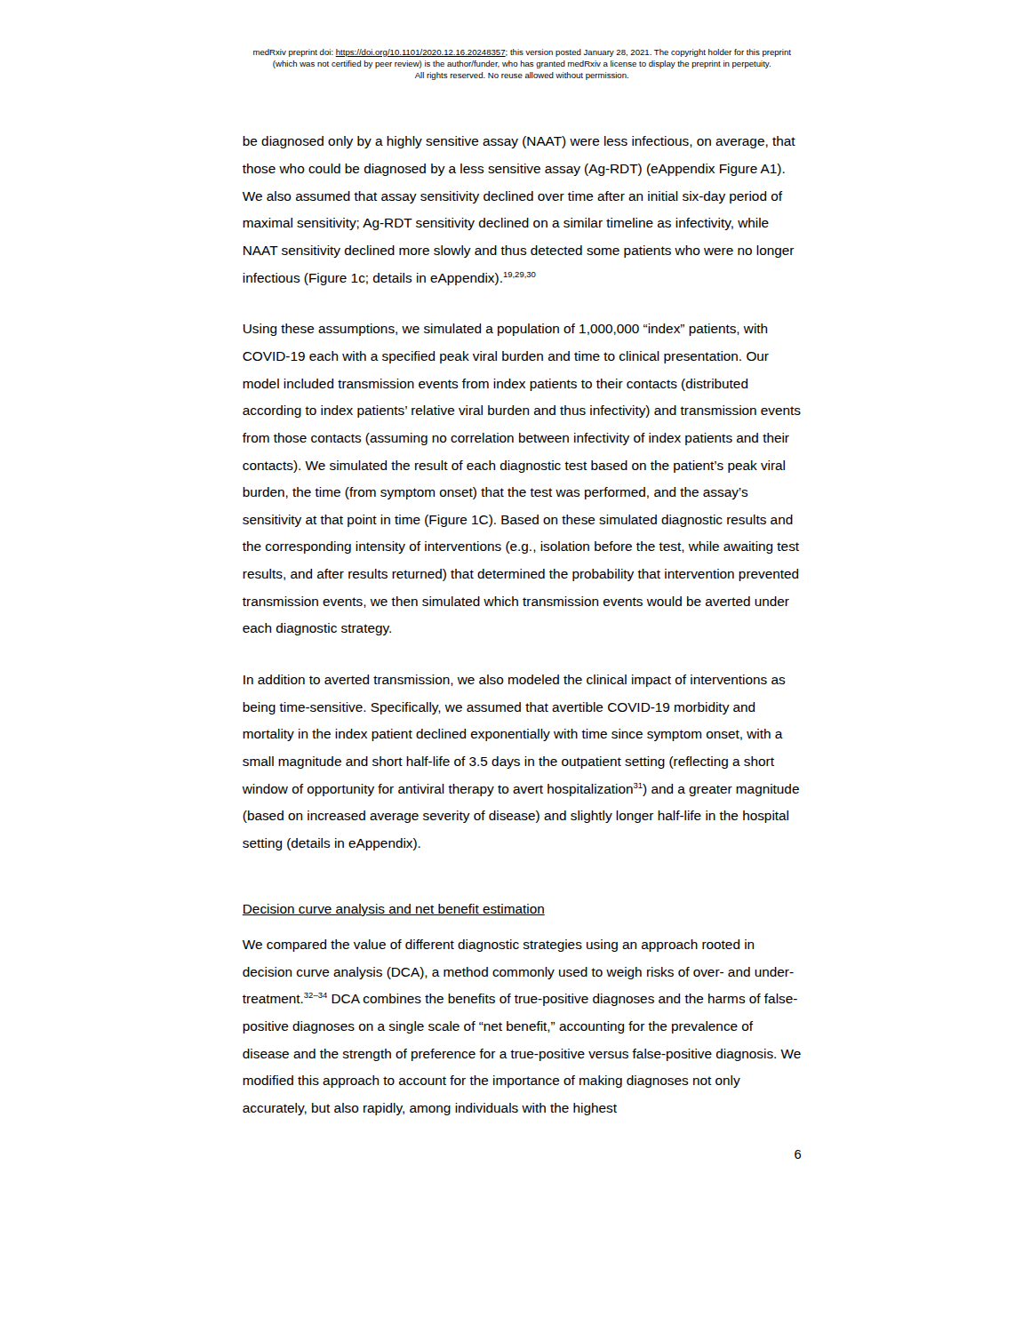medRxiv preprint doi: https://doi.org/10.1101/2020.12.16.20248357; this version posted January 28, 2021. The copyright holder for this preprint (which was not certified by peer review) is the author/funder, who has granted medRxiv a license to display the preprint in perpetuity. All rights reserved. No reuse allowed without permission.
be diagnosed only by a highly sensitive assay (NAAT) were less infectious, on average, that those who could be diagnosed by a less sensitive assay (Ag-RDT) (eAppendix Figure A1). We also assumed that assay sensitivity declined over time after an initial six-day period of maximal sensitivity; Ag-RDT sensitivity declined on a similar timeline as infectivity, while NAAT sensitivity declined more slowly and thus detected some patients who were no longer infectious (Figure 1c; details in eAppendix).19,29,30
Using these assumptions, we simulated a population of 1,000,000 “index” patients, with COVID-19 each with a specified peak viral burden and time to clinical presentation. Our model included transmission events from index patients to their contacts (distributed according to index patients’ relative viral burden and thus infectivity) and transmission events from those contacts (assuming no correlation between infectivity of index patients and their contacts). We simulated the result of each diagnostic test based on the patient’s peak viral burden, the time (from symptom onset) that the test was performed, and the assay’s sensitivity at that point in time (Figure 1C). Based on these simulated diagnostic results and the corresponding intensity of interventions (e.g., isolation before the test, while awaiting test results, and after results returned) that determined the probability that intervention prevented transmission events, we then simulated which transmission events would be averted under each diagnostic strategy.
In addition to averted transmission, we also modeled the clinical impact of interventions as being time-sensitive. Specifically, we assumed that avertible COVID-19 morbidity and mortality in the index patient declined exponentially with time since symptom onset, with a small magnitude and short half-life of 3.5 days in the outpatient setting (reflecting a short window of opportunity for antiviral therapy to avert hospitalization31) and a greater magnitude (based on increased average severity of disease) and slightly longer half-life in the hospital setting (details in eAppendix).
Decision curve analysis and net benefit estimation
We compared the value of different diagnostic strategies using an approach rooted in decision curve analysis (DCA), a method commonly used to weigh risks of over- and under-treatment.32–34 DCA combines the benefits of true-positive diagnoses and the harms of false-positive diagnoses on a single scale of “net benefit,” accounting for the prevalence of disease and the strength of preference for a true-positive versus false-positive diagnosis. We modified this approach to account for the importance of making diagnoses not only accurately, but also rapidly, among individuals with the highest
6